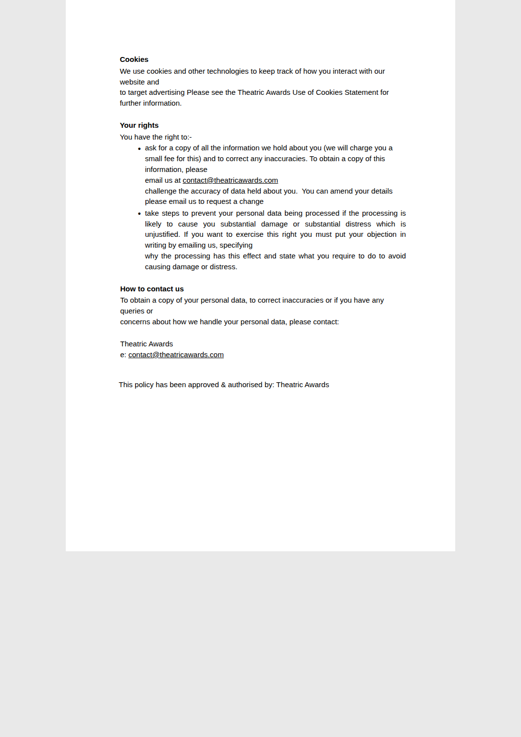Cookies
We use cookies and other technologies to keep track of how you interact with our website and
to target advertising Please see the Theatric Awards Use of Cookies Statement for further information.
Your rights
You have the right to:-
ask for a copy of all the information we hold about you (we will charge you a small fee for this) and to correct any inaccuracies. To obtain a copy of this information, please
email us at contact@theatricawards.com
challenge the accuracy of data held about you. You can amend your details please email us to request a change
take steps to prevent your personal data being processed if the processing is likely to cause you substantial damage or substantial distress which is unjustified. If you want to exercise this right you must put your objection in writing by emailing us, specifying
why the processing has this effect and state what you require to do to avoid causing damage or distress.
How to contact us
To obtain a copy of your personal data, to correct inaccuracies or if you have any queries or
concerns about how we handle your personal data, please contact:
Theatric Awards
e: contact@theatricawards.com
This policy has been approved & authorised by: Theatric Awards